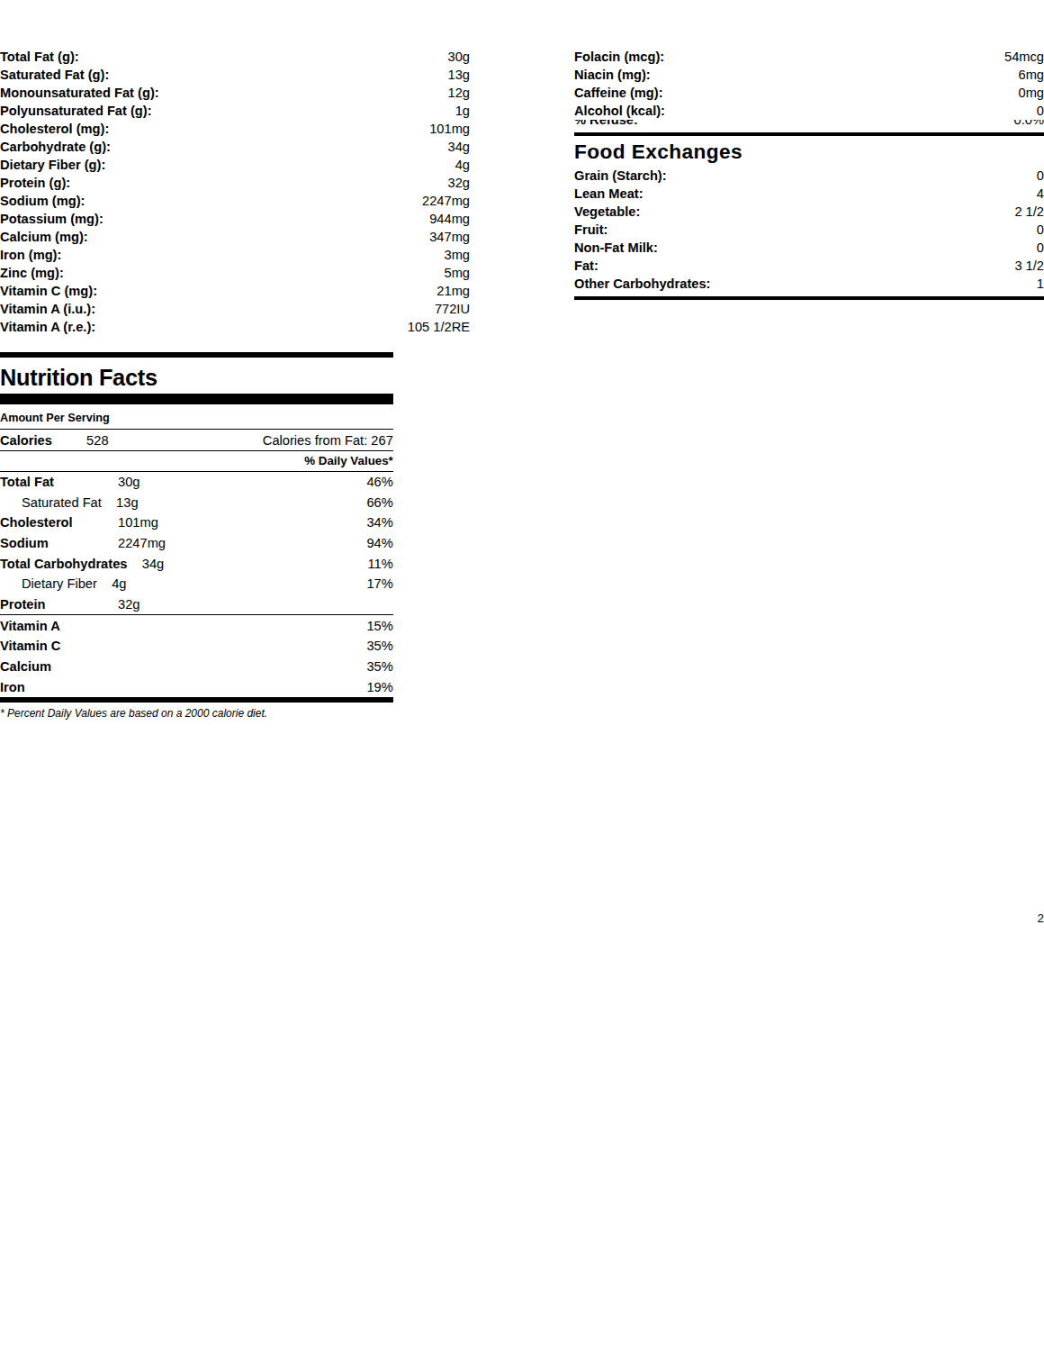| Total Fat (g): | 30g |
| Saturated Fat (g): | 13g |
| Monounsaturated Fat (g): | 12g |
| Polyunsaturated Fat (g): | 1g |
| Cholesterol (mg): | 101mg |
| Carbohydrate (g): | 34g |
| Dietary Fiber (g): | 4g |
| Protein (g): | 32g |
| Sodium (mg): | 2247mg |
| Potassium (mg): | 944mg |
| Calcium (mg): | 347mg |
| Iron (mg): | 3mg |
| Zinc (mg): | 5mg |
| Vitamin C (mg): | 21mg |
| Vitamin A (i.u.): | 772IU |
| Vitamin A (r.e.): | 105 1/2RE |
| Folacin (mcg): | 54mcg |
| Niacin (mg): | 6mg |
| Caffeine (mg): | 0mg |
| Alcohol (kcal): | 0 |
| % Refuse: | 0.0% |
Food Exchanges
| Grain (Starch): | 0 |
| Lean Meat: | 4 |
| Vegetable: | 2 1/2 |
| Fruit: | 0 |
| Non-Fat Milk: | 0 |
| Fat: | 3 1/2 |
| Other Carbohydrates: | 1 |
Nutrition Facts
Amount Per Serving
| Calories | 528 | Calories from Fat: 267 |
| | % Daily Values* |
| Total Fat | 30g | | 46% |
| Saturated Fat 13g | | 66% |
| Cholesterol | 101mg | | 34% |
| Sodium | 2247mg | | 94% |
| Total Carbohydrates 34g | | 11% |
| Dietary Fiber 4g | | 17% |
| Protein | 32g | | |
| Vitamin A | | 15% |
| Vitamin C | | 35% |
| Calcium | | 35% |
| Iron | | 19% |
* Percent Daily Values are based on a 2000 calorie diet.
2